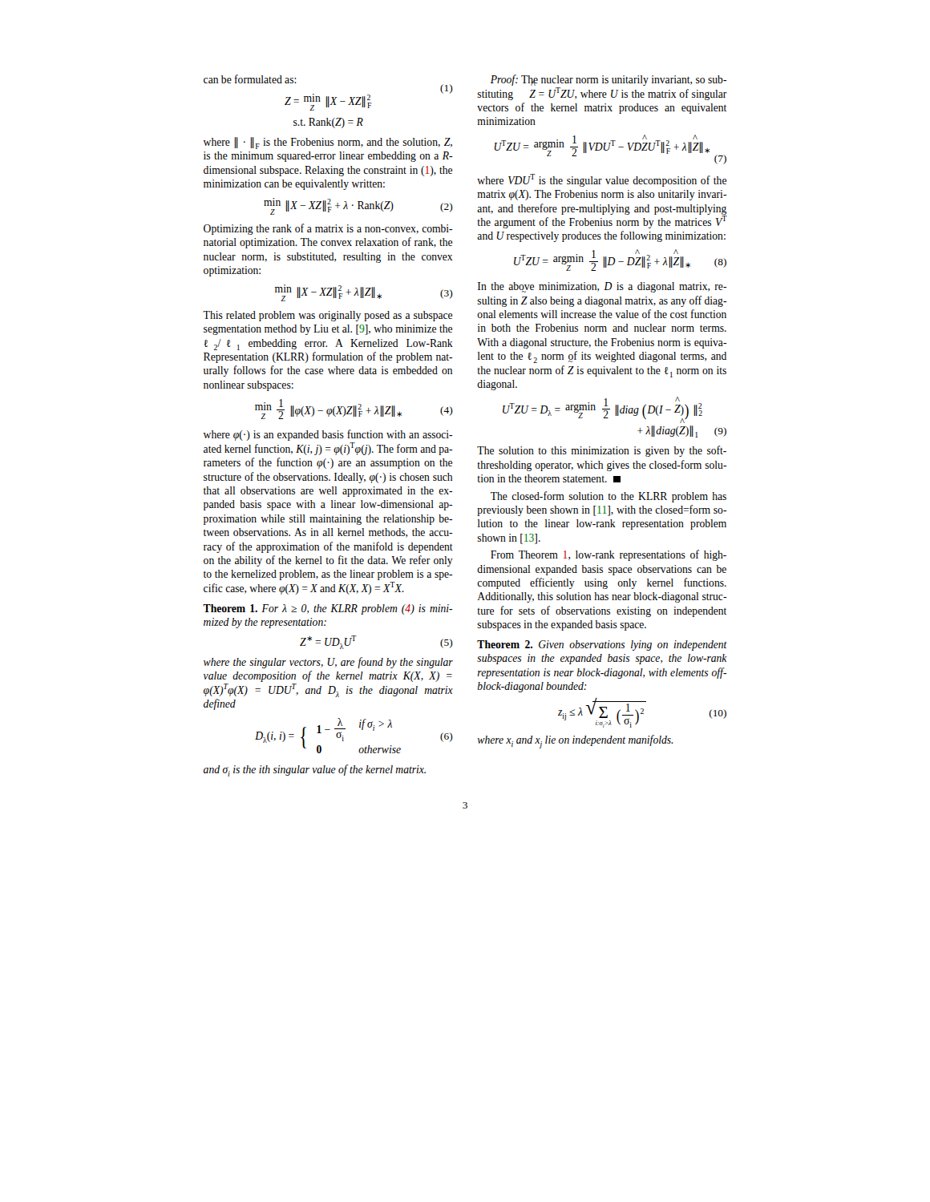can be formulated as:
Z = min Z ∥X − XZ∥2F
(1)
s.t. Rank(Z) = R
where ∥ · ∥F is the Frobenius norm, and the solution, Z, is the minimum squared-error linear embedding on a R-dimensional subspace. Relaxing the constraint in (1), the minimization can be equivalently written:
min Z ∥X − XZ∥2F + λ · Rank(Z)
(2)
Optimizing the rank of a matrix is a non-convex, combinatorial optimization. The convex relaxation of rank, the nuclear norm, is substituted, resulting in the convex optimization:
min Z ∥X − XZ∥2F + λ∥Z∥∗
(3)
This related problem was originally posed as a subspace segmentation method by Liu et al. [9], who minimize the ℓ2/ℓ1 embedding error. A Kernelized Low-Rank Representation (KLRR) formulation of the problem naturally follows for the case where data is embedded on nonlinear subspaces:
min Z 12 ∥φ(X) − φ(X)Z∥2F + λ∥Z∥∗
(4)
where φ(·) is an expanded basis function with an associated kernel function, K(i, j) = φ(i)Tφ(j). The form and parameters of the function φ(·) are an assumption on the structure of the observations. Ideally, φ(·) is chosen such that all observations are well approximated in the expanded basis space with a linear low-dimensional approximation while still maintaining the relationship between observations. As in all kernel methods, the accuracy of the approximation of the manifold is dependent on the ability of the kernel to fit the data. We refer only to the kernelized problem, as the linear problem is a specific case, where φ(X) = X and K(X, X) = XTX.
Theorem 1. For λ ≥ 0, the KLRR problem (4) is minimized by the representation:
Z∗ = UDλUT
(5)
where the singular vectors, U, are found by the singular value decomposition of the kernel matrix K(X, X) = φ(X)Tφ(X) = UDUT, and Dλ is the diagonal matrix defined
Dλ(i, i) = { 1 − λσi if σi > λ 0 otherwise
(6)
and σi is the ith singular value of the kernel matrix.
Proof: The nuclear norm is unitarily invariant, so substituting Z = UTZU, where U is the matrix of singular vectors of the kernel matrix produces an equivalent minimization
UTZU = argmin Z 12 ∥VDUT − VD ZUT∥2F + λ∥Z∥∗
(7)
where VDUT is the singular value decomposition of the matrix φ(X). The Frobenius norm is also unitarily invariant, and therefore pre-multiplying and post-multiplying the argument of the Frobenius norm by the matrices VT and U respectively produces the following minimization:
UTZU = argmin Z 12 ∥D − DZ∥2F + λ∥Z∥∗
(8)
In the above minimization, D is a diagonal matrix, resulting in Z also being a diagonal matrix, as any off diagonal elements will increase the value of the cost function in both the Frobenius norm and nuclear norm terms. With a diagonal structure, the Frobenius norm is equivalent to the ℓ2 norm of its weighted diagonal terms, and the nuclear norm of Z is equivalent to the ℓ1 norm on its diagonal.
UTZU = Dλ = argmin Z 12 ∥diag (D(I − Z)) ∥22
+ λ∥diag(Z)∥1
(9)
The solution to this minimization is given by the soft-thresholding operator, which gives the closed-form solution in the theorem statement.
The closed-form solution to the KLRR problem has previously been shown in [11], with the closed=form solution to the linear low-rank representation problem shown in [13].
From Theorem 1, low-rank representations of high-dimensional expanded basis space observations can be computed efficiently using only kernel functions. Additionally, this solution has near block-diagonal structure for sets of observations existing on independent subspaces in the expanded basis space.
Theorem 2. Given observations lying on independent subspaces in the expanded basis space, the low-rank representation is near block-diagonal, with elements off-block-diagonal bounded:
zij ≤ λ Σi:σi>λ (1 σi)2
(10)
where xi and xj lie on independent manifolds.
3